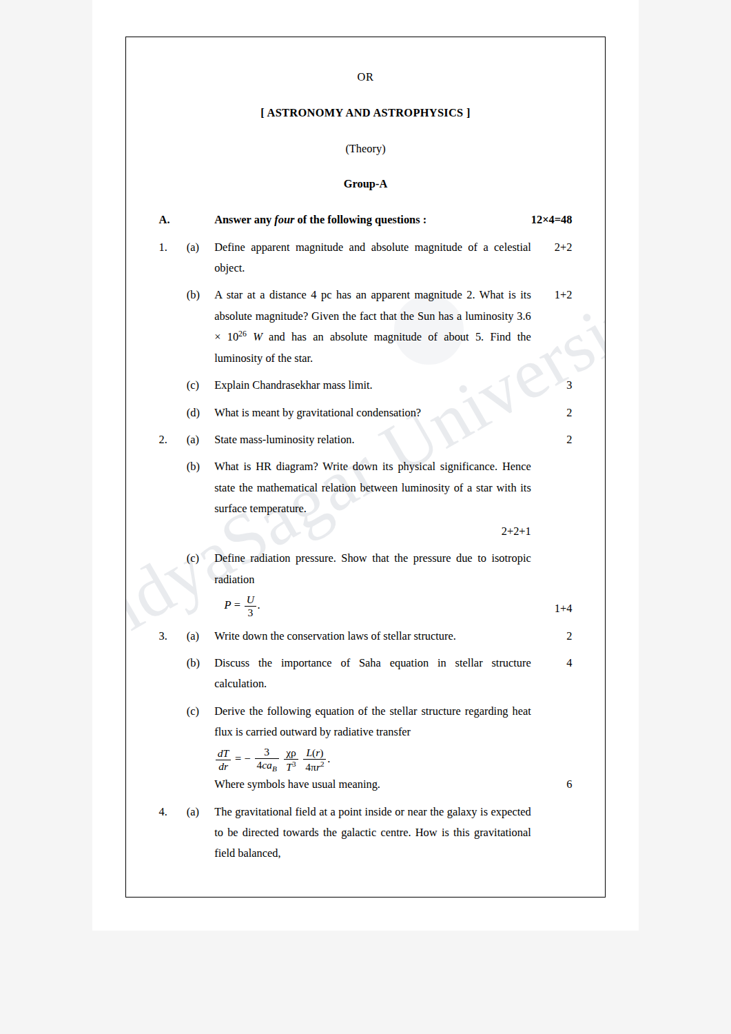VidyaSagar University
OR
[ ASTRONOMY AND ASTROPHYSICS ]
(Theory)
Group-A
| A. | | Answer any four of the following questions : | 12×4=48 |
| 1. | (a) | Define apparent magnitude and absolute magnitude of a celestial object. | 2+2 |
| | (b) | A star at a distance 4 pc has an apparent magnitude 2. What is its absolute magnitude? Given the fact that the Sun has a luminosity 3.6 × 10 26 W and has an absolute magnitude of about 5. Find the luminosity of the star. | 1+2 |
| | (c) | Explain Chandrasekhar mass limit. | 3 |
| | (d) | What is meant by gravitational condensation? | 2 |
| 2. | (a) | State mass-luminosity relation. | 2 |
| | (b) | What is HR diagram? Write down its physical significance. Hence state the mathematical relation between luminosity of a star with its surface temperature. 2+2+1 | |
| | (c) | Define radiation pressure. Show that the pressure due to isotropic radiation P = U 3 . | 1+4 |
| 3. | (a) | Write down the conservation laws of stellar structure. | 2 |
| | (b) | Discuss the importance of Saha equation in stellar structure calculation. | 4 |
| | (c) | Derive the following equation of the stellar structure regarding heat flux is carried outward by radiative transfer dT dr = − 3 4 ca B χρ T 3 L ( r ) 4π r 2 . Where symbols have usual meaning. | 6 |
| 4. | (a) | The gravitational field at a point inside or near the galaxy is expected to be directed towards the galactic centre. How is this gravitational field balanced, | |